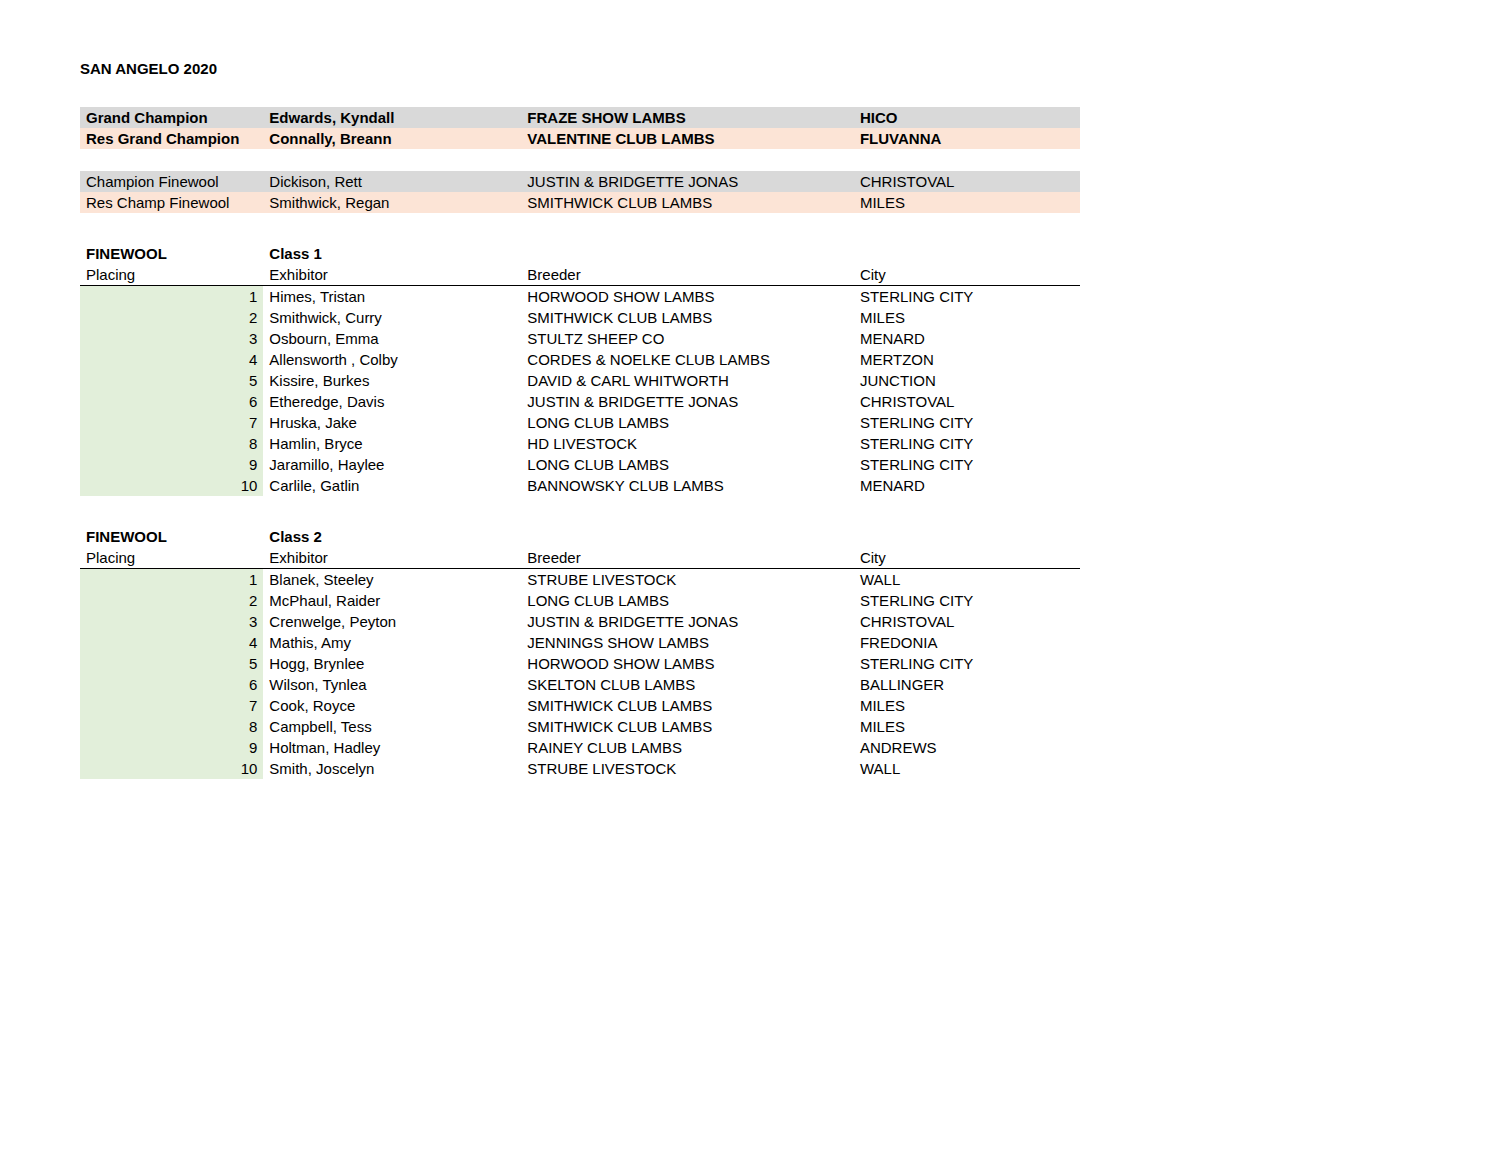SAN ANGELO 2020
| Grand Champion | Edwards, Kyndall | FRAZE SHOW LAMBS | HICO |
| Res Grand Champion | Connally, Breann | VALENTINE CLUB LAMBS | FLUVANNA |
| Champion Finewool | Dickison, Rett | JUSTIN & BRIDGETTE JONAS | CHRISTOVAL |
| Res Champ Finewool | Smithwick, Regan | SMITHWICK CLUB LAMBS | MILES |
| FINEWOOL | Class 1 | | |
| Placing | Exhibitor | Breeder | City |
| 1 | Himes, Tristan | HORWOOD SHOW LAMBS | STERLING CITY |
| 2 | Smithwick, Curry | SMITHWICK CLUB LAMBS | MILES |
| 3 | Osbourn, Emma | STULTZ SHEEP CO | MENARD |
| 4 | Allensworth , Colby | CORDES & NOELKE CLUB LAMBS | MERTZON |
| 5 | Kissire, Burkes | DAVID & CARL WHITWORTH | JUNCTION |
| 6 | Etheredge, Davis | JUSTIN & BRIDGETTE JONAS | CHRISTOVAL |
| 7 | Hruska, Jake | LONG CLUB LAMBS | STERLING CITY |
| 8 | Hamlin, Bryce | HD LIVESTOCK | STERLING CITY |
| 9 | Jaramillo, Haylee | LONG CLUB LAMBS | STERLING CITY |
| 10 | Carlile, Gatlin | BANNOWSKY CLUB LAMBS | MENARD |
| FINEWOOL | Class 2 | | |
| Placing | Exhibitor | Breeder | City |
| 1 | Blanek, Steeley | STRUBE LIVESTOCK | WALL |
| 2 | McPhaul, Raider | LONG CLUB LAMBS | STERLING CITY |
| 3 | Crenwelge, Peyton | JUSTIN & BRIDGETTE JONAS | CHRISTOVAL |
| 4 | Mathis, Amy | JENNINGS SHOW LAMBS | FREDONIA |
| 5 | Hogg, Brynlee | HORWOOD SHOW LAMBS | STERLING CITY |
| 6 | Wilson, Tynlea | SKELTON CLUB LAMBS | BALLINGER |
| 7 | Cook, Royce | SMITHWICK CLUB LAMBS | MILES |
| 8 | Campbell, Tess | SMITHWICK CLUB LAMBS | MILES |
| 9 | Holtman, Hadley | RAINEY CLUB LAMBS | ANDREWS |
| 10 | Smith, Joscelyn | STRUBE LIVESTOCK | WALL |